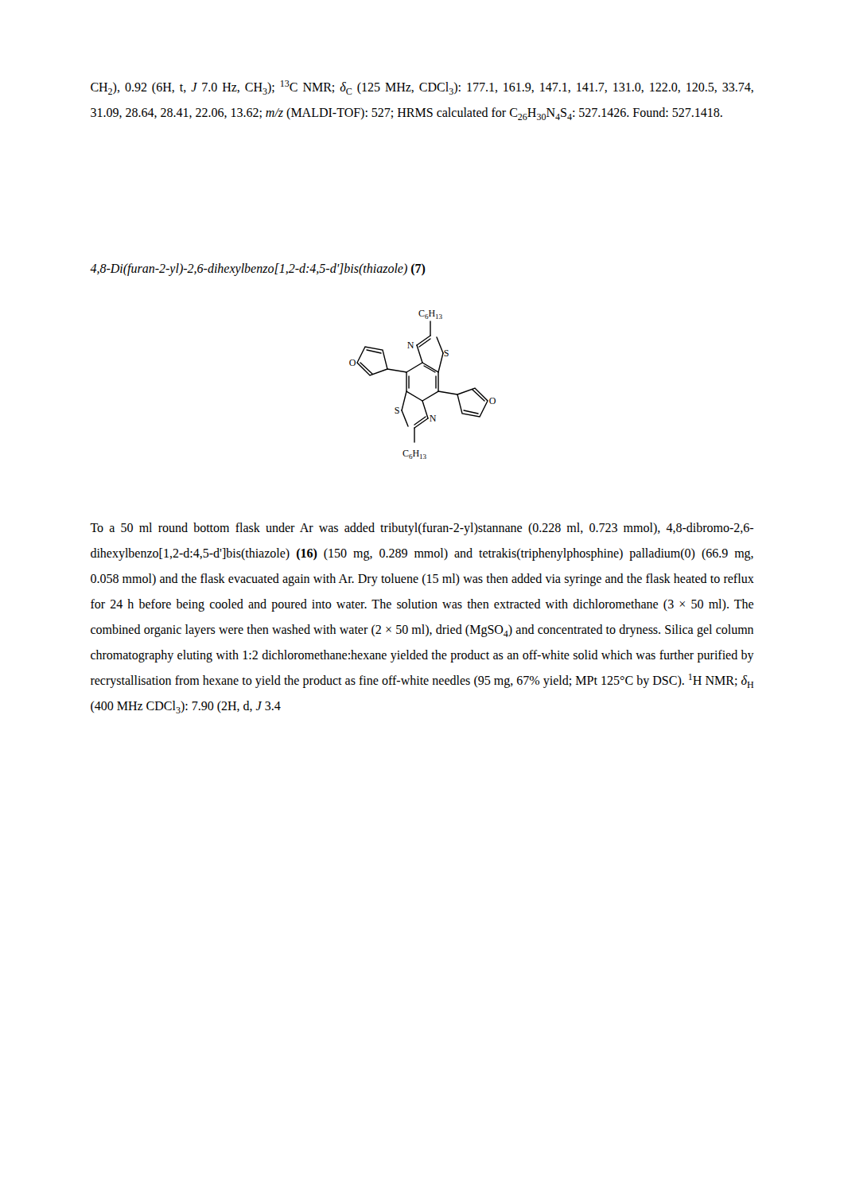CH2), 0.92 (6H, t, J 7.0 Hz, CH3); 13C NMR; δC (125 MHz, CDCl3): 177.1, 161.9, 147.1, 141.7, 131.0, 122.0, 120.5, 33.74, 31.09, 28.64, 28.41, 22.06, 13.62; m/z (MALDI-TOF): 527; HRMS calculated for C26H30N4S4: 527.1426. Found: 527.1418.
4,8-Di(furan-2-yl)-2,6-dihexylbenzo[1,2-d:4,5-d']bis(thiazole) (7)
N S S N O O C6H13 C6H13
To a 50 ml round bottom flask under Ar was added tributyl(furan-2-yl)stannane (0.228 ml, 0.723 mmol), 4,8-dibromo-2,6-dihexylbenzo[1,2-d:4,5-d']bis(thiazole) (16) (150 mg, 0.289 mmol) and tetrakis(triphenylphosphine) palladium(0) (66.9 mg, 0.058 mmol) and the flask evacuated again with Ar. Dry toluene (15 ml) was then added via syringe and the flask heated to reflux for 24 h before being cooled and poured into water. The solution was then extracted with dichloromethane (3 × 50 ml). The combined organic layers were then washed with water (2 × 50 ml), dried (MgSO4) and concentrated to dryness. Silica gel column chromatography eluting with 1:2 dichloromethane:hexane yielded the product as an off-white solid which was further purified by recrystallisation from hexane to yield the product as fine off-white needles (95 mg, 67% yield; MPt 125°C by DSC). 1H NMR; δH (400 MHz CDCl3): 7.90 (2H, d, J 3.4